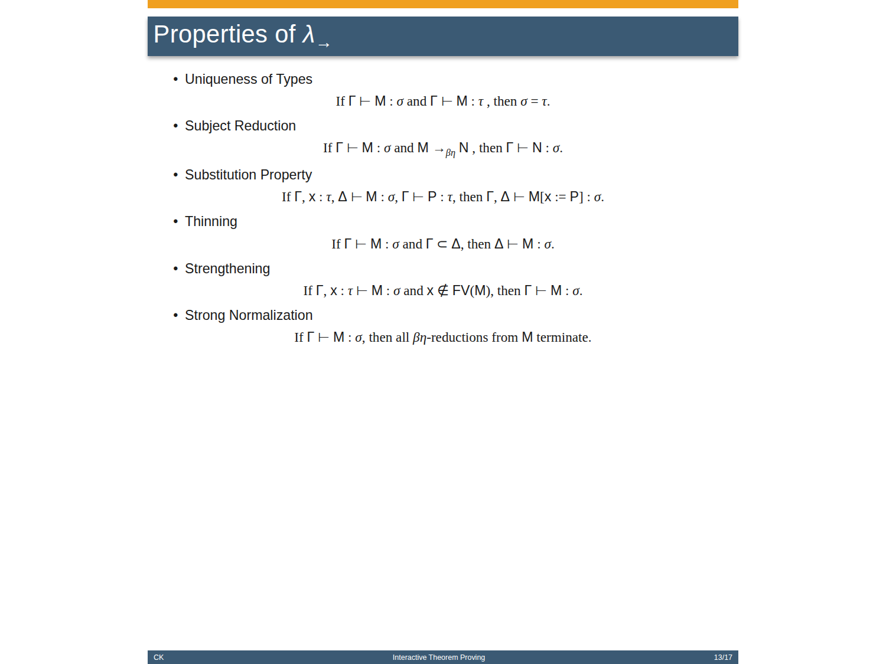Properties of λ→
Uniqueness of Types
If Γ ⊢ M : σ and Γ ⊢ M : τ , then σ = τ.
Subject Reduction
If Γ ⊢ M : σ and M →βη N , then Γ ⊢ N : σ.
Substitution Property
If Γ, x : τ, Δ ⊢ M : σ, Γ ⊢ P : τ, then Γ, Δ ⊢ M[x := P] : σ.
Thinning
If Γ ⊢ M : σ and Γ ⊂ Δ, then Δ ⊢ M : σ.
Strengthening
If Γ, x : τ ⊢ M : σ and x ∉ FV(M), then Γ ⊢ M : σ.
Strong Normalization
If Γ ⊢ M : σ, then all βη-reductions from M terminate.
CK
Interactive Theorem Proving
13/17